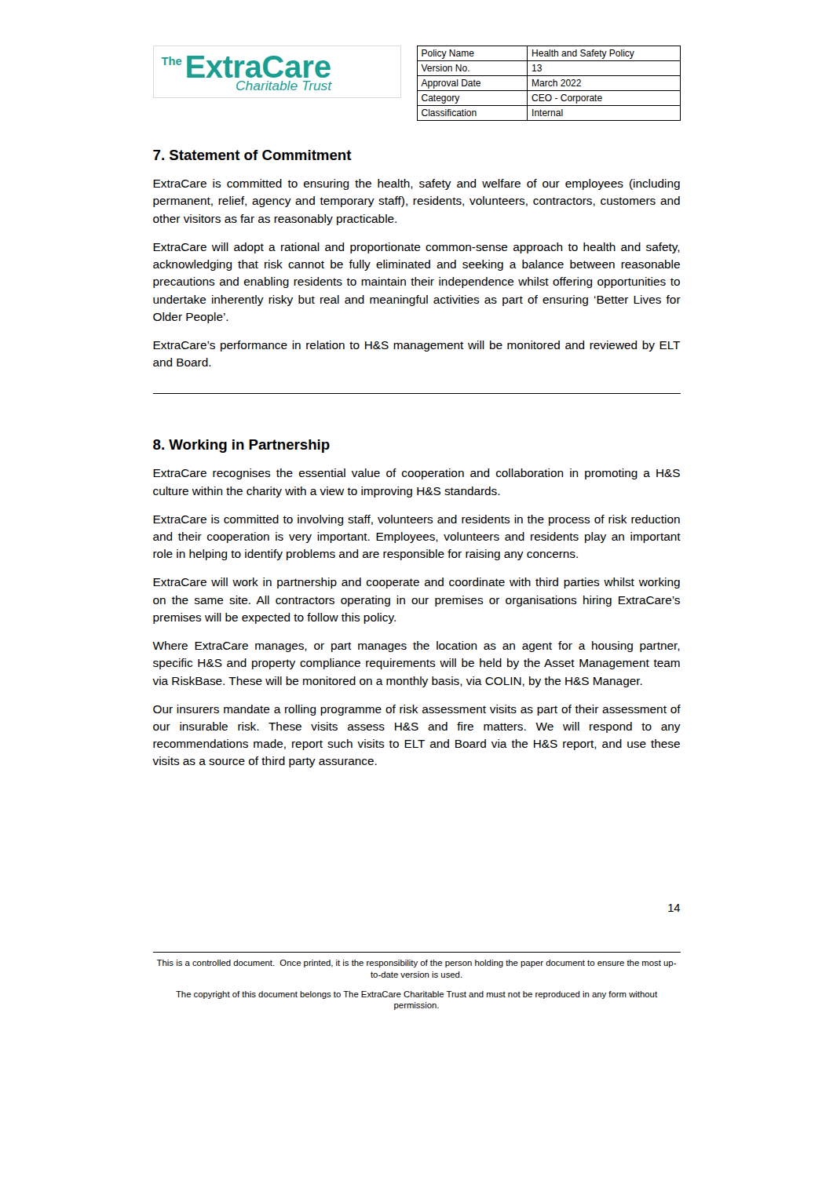The
Extra Care
Charitable Trust
| Policy Name | Health and Safety Policy |
| Version No. | 13 |
| Approval Date | March 2022 |
| Category | CEO - Corporate |
| Classification | Internal |
7. Statement of Commitment
ExtraCare is committed to ensuring the health, safety and welfare of our employees (including permanent, relief, agency and temporary staff), residents, volunteers, contractors, customers and other visitors as far as reasonably practicable.
ExtraCare will adopt a rational and proportionate common-sense approach to health and safety, acknowledging that risk cannot be fully eliminated and seeking a balance between reasonable precautions and enabling residents to maintain their independence whilst offering opportunities to undertake inherently risky but real and meaningful activities as part of ensuring ‘Better Lives for Older People’.
ExtraCare’s performance in relation to H&S management will be monitored and reviewed by ELT and Board.
8. Working in Partnership
ExtraCare recognises the essential value of cooperation and collaboration in promoting a H&S culture within the charity with a view to improving H&S standards.
ExtraCare is committed to involving staff, volunteers and residents in the process of risk reduction and their cooperation is very important. Employees, volunteers and residents play an important role in helping to identify problems and are responsible for raising any concerns.
ExtraCare will work in partnership and cooperate and coordinate with third parties whilst working on the same site. All contractors operating in our premises or organisations hiring ExtraCare’s premises will be expected to follow this policy.
Where ExtraCare manages, or part manages the location as an agent for a housing partner, specific H&S and property compliance requirements will be held by the Asset Management team via RiskBase. These will be monitored on a monthly basis, via COLIN, by the H&S Manager.
Our insurers mandate a rolling programme of risk assessment visits as part of their assessment of our insurable risk. These visits assess H&S and fire matters. We will respond to any recommendations made, report such visits to ELT and Board via the H&S report, and use these visits as a source of third party assurance.
14
This is a controlled document. Once printed, it is the responsibility of the person holding the paper document to ensure the most up-to-date version is used.
The copyright of this document belongs to The ExtraCare Charitable Trust and must not be reproduced in any form without permission.